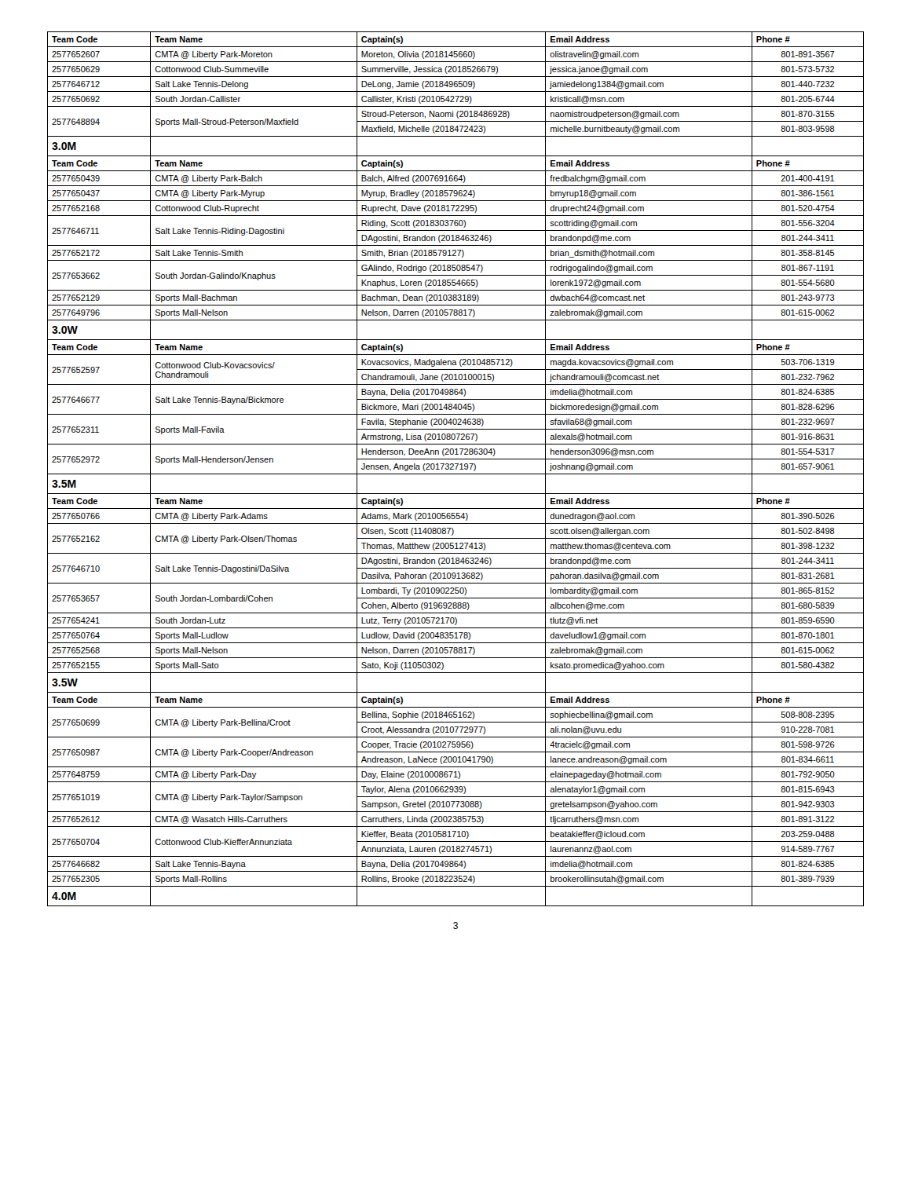| Team Code | Team Name | Captain(s) | Email Address | Phone # |
| --- | --- | --- | --- | --- |
| 2577652607 | CMTA @ Liberty Park-Moreton | Moreton, Olivia (2018145660) | olistravelin@gmail.com | 801-891-3567 |
| 2577650629 | Cottonwood Club-Summeville | Summerville, Jessica (2018526679) | jessica.janoe@gmail.com | 801-573-5732 |
| 2577646712 | Salt Lake Tennis-Delong | DeLong, Jamie (2018496509) | jamiedelong1384@gmail.com | 801-440-7232 |
| 2577650692 | South Jordan-Callister | Callister, Kristi (2010542729) | kristicall@msn.com | 801-205-6744 |
| 2577648894 | Sports Mall-Stroud-Peterson/Maxfield | Stroud-Peterson, Naomi (2018486928) | naomistroudpeterson@gmail.com | 801-870-3155 |
| Maxfield, Michelle (2018472423) | michelle.burnitbeauty@gmail.com | 801-803-9598 |
| 3.0M | | | | |
| Team Code | Team Name | Captain(s) | Email Address | Phone # |
| 2577650439 | CMTA @ Liberty Park-Balch | Balch, Alfred (2007691664) | fredbalchgm@gmail.com | 201-400-4191 |
| 2577650437 | CMTA @ Liberty Park-Myrup | Myrup, Bradley (2018579624) | bmyrup18@gmail.com | 801-386-1561 |
| 2577652168 | Cottonwood Club-Ruprecht | Ruprecht, Dave (2018172295) | druprecht24@gmail.com | 801-520-4754 |
| 2577646711 | Salt Lake Tennis-Riding-Dagostini | Riding, Scott (2018303760) | scottriding@gmail.com | 801-556-3204 |
| DAgostini, Brandon (2018463246) | brandonpd@me.com | 801-244-3411 |
| 2577652172 | Salt Lake Tennis-Smith | Smith, Brian (2018579127) | brian_dsmith@hotmail.com | 801-358-8145 |
| 2577653662 | South Jordan-Galindo/Knaphus | GAlindo, Rodrigo (2018508547) | rodrigogalindo@gmail.com | 801-867-1191 |
| Knaphus, Loren (2018554665) | lorenk1972@gmail.com | 801-554-5680 |
| 2577652129 | Sports Mall-Bachman | Bachman, Dean (2010383189) | dwbach64@comcast.net | 801-243-9773 |
| 2577649796 | Sports Mall-Nelson | Nelson, Darren (2010578817) | zalebromak@gmail.com | 801-615-0062 |
| 3.0W | | | | |
| Team Code | Team Name | Captain(s) | Email Address | Phone # |
| 2577652597 | Cottonwood Club-Kovacsovics/ Chandramouli | Kovacsovics, Madgalena (2010485712) | magda.kovacsovics@gmail.com | 503-706-1319 |
| Chandramouli, Jane (2010100015) | jchandramouli@comcast.net | 801-232-7962 |
| 2577646677 | Salt Lake Tennis-Bayna/Bickmore | Bayna, Delia (2017049864) | imdelia@hotmail.com | 801-824-6385 |
| Bickmore, Mari (2001484045) | bickmoredesign@gmail.com | 801-828-6296 |
| 2577652311 | Sports Mall-Favila | Favila, Stephanie (2004024638) | sfavila68@gmail.com | 801-232-9697 |
| Armstrong, Lisa (2010807267) | alexals@hotmail.com | 801-916-8631 |
| 2577652972 | Sports Mall-Henderson/Jensen | Henderson, DeeAnn (2017286304) | henderson3096@msn.com | 801-554-5317 |
| Jensen, Angela (2017327197) | joshnang@gmail.com | 801-657-9061 |
| 3.5M | | | | |
| Team Code | Team Name | Captain(s) | Email Address | Phone # |
| 2577650766 | CMTA @ Liberty Park-Adams | Adams, Mark (2010056554) | dunedragon@aol.com | 801-390-5026 |
| 2577652162 | CMTA @ Liberty Park-Olsen/Thomas | Olsen, Scott (11408087) | scott.olsen@allergan.com | 801-502-8498 |
| Thomas, Matthew (2005127413) | matthew.thomas@centeva.com | 801-398-1232 |
| 2577646710 | Salt Lake Tennis-Dagostini/DaSilva | DAgostini, Brandon (2018463246) | brandonpd@me.com | 801-244-3411 |
| Dasilva, Pahoran (2010913682) | pahoran.dasilva@gmail.com | 801-831-2681 |
| 2577653657 | South Jordan-Lombardi/Cohen | Lombardi, Ty (2010902250) | lombardity@gmail.com | 801-865-8152 |
| Cohen, Alberto (919692888) | albcohen@me.com | 801-680-5839 |
| 2577654241 | South Jordan-Lutz | Lutz, Terry (2010572170) | tlutz@vfi.net | 801-859-6590 |
| 2577650764 | Sports Mall-Ludlow | Ludlow, David (2004835178) | daveludlow1@gmail.com | 801-870-1801 |
| 2577652568 | Sports Mall-Nelson | Nelson, Darren (2010578817) | zalebromak@gmail.com | 801-615-0062 |
| 2577652155 | Sports Mall-Sato | Sato, Koji (11050302) | ksato.promedica@yahoo.com | 801-580-4382 |
| 3.5W | | | | |
| Team Code | Team Name | Captain(s) | Email Address | Phone # |
| 2577650699 | CMTA @ Liberty Park-Bellina/Croot | Bellina, Sophie (2018465162) | sophiecbellina@gmail.com | 508-808-2395 |
| Croot, Alessandra (2010772977) | ali.nolan@uvu.edu | 910-228-7081 |
| 2577650987 | CMTA @ Liberty Park-Cooper/Andreason | Cooper, Tracie (2010275956) | 4tracielc@gmail.com | 801-598-9726 |
| Andreason, LaNece (2001041790) | lanece.andreason@gmail.com | 801-834-6611 |
| 2577648759 | CMTA @ Liberty Park-Day | Day, Elaine (2010008671) | elainepageday@hotmail.com | 801-792-9050 |
| 2577651019 | CMTA @ Liberty Park-Taylor/Sampson | Taylor, Alena (2010662939) | alenataylor1@gmail.com | 801-815-6943 |
| Sampson, Gretel (2010773088) | gretelsampson@yahoo.com | 801-942-9303 |
| 2577652612 | CMTA @ Wasatch Hills-Carruthers | Carruthers, Linda (2002385753) | tljcarruthers@msn.com | 801-891-3122 |
| 2577650704 | Cottonwood Club-KiefferAnnunziata | Kieffer, Beata (2010581710) | beatakieffer@icloud.com | 203-259-0488 |
| Annunziata, Lauren (2018274571) | laurenannz@aol.com | 914-589-7767 |
| 2577646682 | Salt Lake Tennis-Bayna | Bayna, Delia (2017049864) | imdelia@hotmail.com | 801-824-6385 |
| 2577652305 | Sports Mall-Rollins | Rollins, Brooke (2018223524) | brookerollinsutah@gmail.com | 801-389-7939 |
| 4.0M | | | | |
3